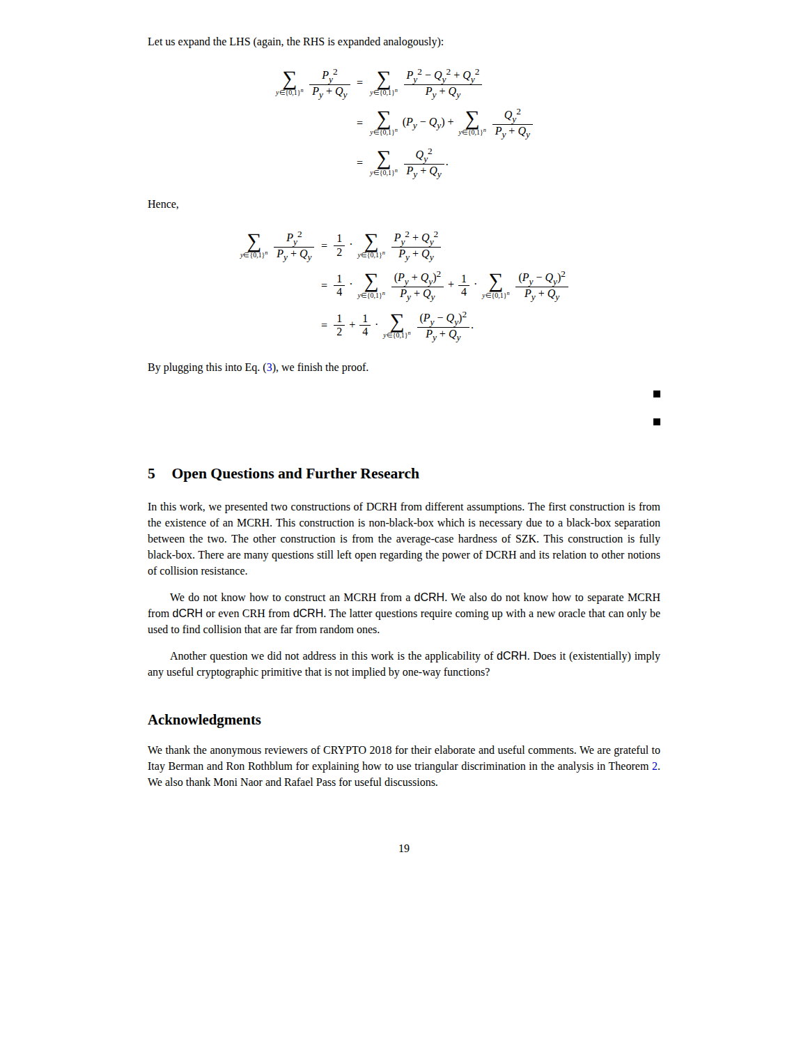Let us expand the LHS (again, the RHS is expanded analogously):
| ∑ y ∈{0,1} n P y 2 P y + Q y | = | ∑ y ∈{0,1} n P y 2 − Q y 2 + Q y 2 P y + Q y |
| | = | ∑ y ∈{0,1} n ( P y − Q y ) + ∑ y ∈{0,1} n Q y 2 P y + Q y |
| | = | ∑ y ∈{0,1} n Q y 2 P y + Q y . |
Hence,
| ∑ y ∈{0,1} n P y 2 P y + Q y | = | 1 2 · ∑ y ∈{0,1} n P y 2 + Q y 2 P y + Q y |
| | = | 1 4 · ∑ y ∈{0,1} n ( P y + Q y ) 2 P y + Q y + 1 4 · ∑ y ∈{0,1} n ( P y − Q y ) 2 P y + Q y |
| | = | 1 2 + 1 4 · ∑ y ∈{0,1} n ( P y − Q y ) 2 P y + Q y . |
By plugging this into Eq. (3), we finish the proof.
5 Open Questions and Further Research
In this work, we presented two constructions of DCRH from different assumptions. The first construction is from the existence of an MCRH. This construction is non-black-box which is necessary due to a black-box separation between the two. The other construction is from the average-case hardness of SZK. This construction is fully black-box. There are many questions still left open regarding the power of DCRH and its relation to other notions of collision resistance.
We do not know how to construct an MCRH from a dCRH. We also do not know how to separate MCRH from dCRH or even CRH from dCRH. The latter questions require coming up with a new oracle that can only be used to find collision that are far from random ones.
Another question we did not address in this work is the applicability of dCRH. Does it (existentially) imply any useful cryptographic primitive that is not implied by one-way functions?
Acknowledgments
We thank the anonymous reviewers of CRYPTO 2018 for their elaborate and useful comments. We are grateful to Itay Berman and Ron Rothblum for explaining how to use triangular discrimination in the analysis in Theorem 2. We also thank Moni Naor and Rafael Pass for useful discussions.
19